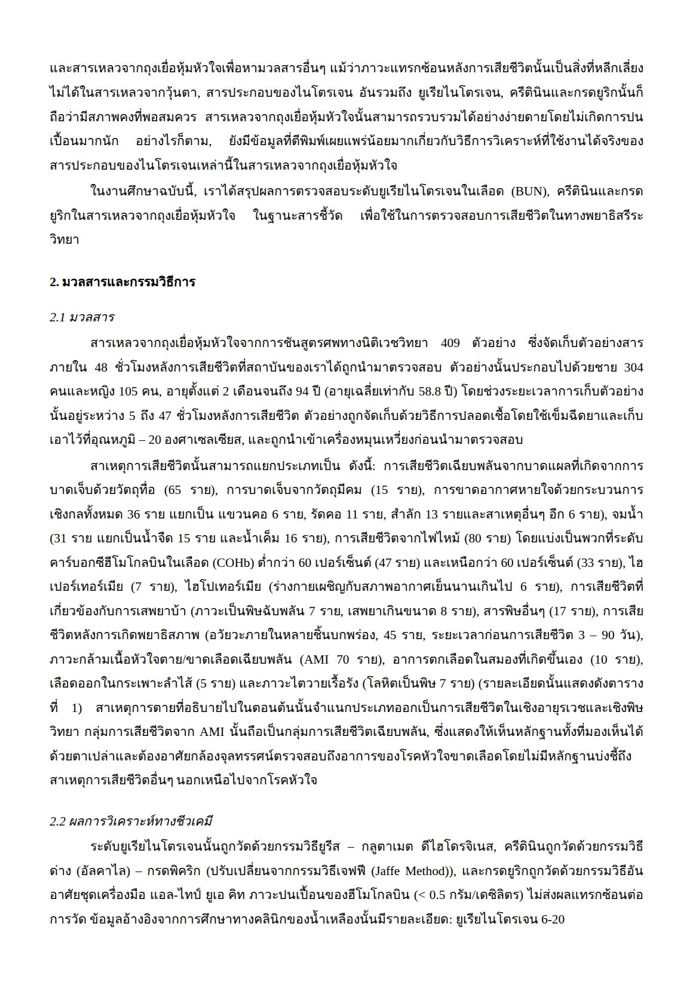และสารเหลวจากถุงเยื่อหุ้มหัวใจเพื่อหามวลสารอื่นๆ แม้ว่าภาวะแทรกซ้อนหลังการเสียชีวิตนั้นเป็นสิ่งที่หลีกเลี่ยงไม่ได้ในสารเหลวจากวุ้นตา, สารประกอบของไนโตรเจน อันรวมถึง ยูเรียไนโตรเจน, ครีตินินและกรดยูริกนั้นก็ถือว่ามีสภาพคงที่พอสมควร สารเหลวจากถุงเยื่อหุ้มหัวใจนั้นสามารถรวบรวมได้อย่างง่ายดายโดยไม่เกิดการปนเปื้อนมากนัก อย่างไรก็ตาม, ยังมีข้อมูลที่ตีพิมพ์เผยแพร่น้อยมากเกี่ยวกับวิธีการวิเคราะห์ที่ใช้งานได้จริงของสารประกอบของไนโตรเจนเหล่านี้ในสารเหลวจากถุงเยื่อหุ้มหัวใจ
ในงานศึกษาฉบับนี้, เราได้สรุปผลการตรวจสอบระดับยูเรียไนโตรเจนในเลือด (BUN), ครีตินินและกรดยูริกในสารเหลวจากถุงเยื่อหุ้มหัวใจ ในฐานะสารชี้วัด เพื่อใช้ในการตรวจสอบการเสียชีวิตในทางพยาธิสรีระวิทยา
2. มวลสารและกรรมวิธีการ
2.1 มวลสาร
สารเหลวจากถุงเยื่อหุ้มหัวใจจากการชันสูตรศพทางนิติเวชวิทยา 409 ตัวอย่าง ซึ่งจัดเก็บตัวอย่างสารภายใน 48 ชั่วโมงหลังการเสียชีวิตที่สถาบันของเราได้ถูกนำมาตรวจสอบ ตัวอย่างนั้นประกอบไปด้วยชาย 304 คนและหญิง 105 คน, อายุตั้งแต่ 2 เดือนจนถึง 94 ปี (อายุเฉลี่ยเท่ากับ 58.8 ปี) โดยช่วงระยะเวลาการเก็บตัวอย่างนั้นอยู่ระหว่าง 5 ถึง 47 ชั่วโมงหลังการเสียชีวิต ตัวอย่างถูกจัดเก็บด้วยวิธีการปลอดเชื้อโดยใช้เข็มฉีดยาและเก็บเอาไว้ที่อุณหภูมิ – 20 องศาเซลเซียส, และถูกนำเข้าเครื่องหมุนเหวี่ยงก่อนนำมาตรวจสอบ
สาเหตุการเสียชีวิตนั้นสามารถแยกประเภทเป็น ดังนี้: การเสียชีวิตเฉียบพลันจากบาดแผลที่เกิดจากการบาดเจ็บด้วยวัตถุทื่อ (65 ราย), การบาดเจ็บจากวัตถุมีคม (15 ราย), การขาดอากาศหายใจด้วยกระบวนการเชิงกลทั้งหมด 36 ราย แยกเป็น แขวนคอ 6 ราย, รัดคอ 11 ราย, สำลัก 13 รายและสาเหตุอื่นๆ อีก 6 ราย), จมน้ำ (31 ราย แยกเป็นน้ำจืด 15 ราย และน้ำเค็ม 16 ราย), การเสียชีวิตจากไฟไหม้ (80 ราย) โดยแบ่งเป็นพวกที่ระดับคาร์บอกซีฮีโมโกลบินในเลือด (COHb) ต่ำกว่า 60 เปอร์เซ็นต์ (47 ราย) และเหนือกว่า 60 เปอร์เซ็นต์ (33 ราย), ไฮเปอร์เทอร์เมีย (7 ราย), ไฮโปเทอร์เมีย (ร่างกายเผชิญกับสภาพอากาศเย็นนานเกินไป 6 ราย), การเสียชีวิตที่เกี่ยวข้องกับการเสพยาบ้า (ภาวะเป็นพิษฉับพลัน 7 ราย, เสพยาเกินขนาด 8 ราย), สารพิษอื่นๆ (17 ราย), การเสียชีวิตหลังการเกิดพยาธิสภาพ (อวัยวะภายในหลายชิ้นบกพร่อง, 45 ราย, ระยะเวลาก่อนการเสียชีวิต 3 – 90 วัน), ภาวะกล้ามเนื้อหัวใจตาย/ขาดเลือดเฉียบพลัน (AMI 70 ราย), อาการตกเลือดในสมองที่เกิดขึ้นเอง (10 ราย), เลือดออกในกระเพาะลำไส้ (5 ราย) และภาวะไตวายเรื้อรัง (โลหิตเป็นพิษ 7 ราย) (รายละเอียดนั้นแสดงดังตารางที่ 1) สาเหตุการตายที่อธิบายไปในตอนต้นนั้นจำแนกประเภทออกเป็นการเสียชีวิตในเชิงอายุรเวชและเชิงพิษวิทยา กลุ่มการเสียชีวิตจาก AMI นั้นถือเป็นกลุ่มการเสียชีวิตเฉียบพลัน, ซึ่งแสดงให้เห็นหลักฐานทั้งที่มองเห็นได้ด้วยตาเปล่าและต้องอาศัยกล้องจุลทรรศน์ตรวจสอบถึงอาการของโรคหัวใจขาดเลือดโดยไม่มีหลักฐานบ่งชี้ถึงสาเหตุการเสียชีวิตอื่นๆ นอกเหนือไปจากโรคหัวใจ
2.2 ผลการวิเคราะห์ทางชีวเคมี
ระดับยูเรียไนโตรเจนนั้นถูกวัดด้วยกรรมวิธียูรีส – กลูตาเมต ดีไฮโดรจิเนส, ครีตินินถูกวัดด้วยกรรมวิธีด่าง (อัลคาไล) – กรดพิคริก (ปรับเปลี่ยนจากกรรมวิธีเจฟฟี (Jaffe Method)), และกรดยูริกถูกวัดด้วยกรรมวิธีอันอาศัยชุดเครื่องมือ แอล-ไทป์ ยูเอ คิท ภาวะปนเปื้อนของฮีโมโกลบิน (< 0.5 กรัม/เดซิลิตร) ไม่ส่งผลแทรกซ้อนต่อการวัด ข้อมูลอ้างอิงจากการศึกษาทางคลินิกของน้ำเหลืองนั้นมีรายละเอียด: ยูเรียไนโตรเจน 6-20